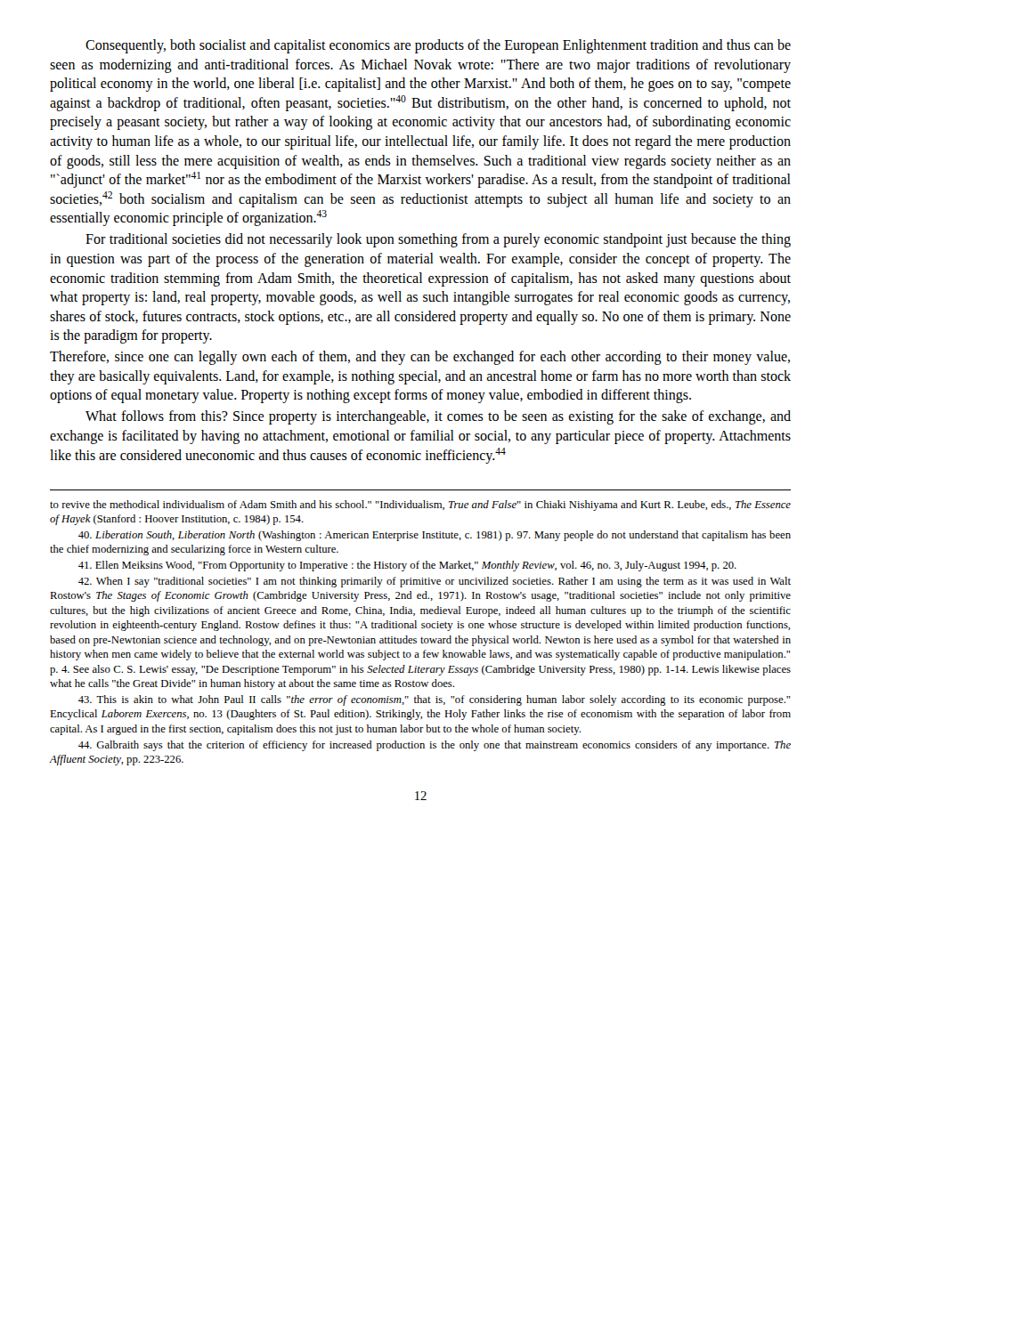Consequently, both socialist and capitalist economics are products of the European Enlightenment tradition and thus can be seen as modernizing and anti-traditional forces. As Michael Novak wrote: "There are two major traditions of revolutionary political economy in the world, one liberal [i.e. capitalist] and the other Marxist." And both of them, he goes on to say, "compete against a backdrop of traditional, often peasant, societies."40 But distributism, on the other hand, is concerned to uphold, not precisely a peasant society, but rather a way of looking at economic activity that our ancestors had, of subordinating economic activity to human life as a whole, to our spiritual life, our intellectual life, our family life. It does not regard the mere production of goods, still less the mere acquisition of wealth, as ends in themselves. Such a traditional view regards society neither as an "`adjunct' of the market"41 nor as the embodiment of the Marxist workers' paradise. As a result, from the standpoint of traditional societies,42 both socialism and capitalism can be seen as reductionist attempts to subject all human life and society to an essentially economic principle of organization.43
For traditional societies did not necessarily look upon something from a purely economic standpoint just because the thing in question was part of the process of the generation of material wealth. For example, consider the concept of property. The economic tradition stemming from Adam Smith, the theoretical expression of capitalism, has not asked many questions about what property is: land, real property, movable goods, as well as such intangible surrogates for real economic goods as currency, shares of stock, futures contracts, stock options, etc., are all considered property and equally so. No one of them is primary. None is the paradigm for property.
Therefore, since one can legally own each of them, and they can be exchanged for each other according to their money value, they are basically equivalents. Land, for example, is nothing special, and an ancestral home or farm has no more worth than stock options of equal monetary value. Property is nothing except forms of money value, embodied in different things.
What follows from this? Since property is interchangeable, it comes to be seen as existing for the sake of exchange, and exchange is facilitated by having no attachment, emotional or familial or social, to any particular piece of property. Attachments like this are considered uneconomic and thus causes of economic inefficiency.44
to revive the methodical individualism of Adam Smith and his school." "Individualism, True and False" in Chiaki Nishiyama and Kurt R. Leube, eds., The Essence of Hayek (Stanford : Hoover Institution, c. 1984) p. 154.
40. Liberation South, Liberation North (Washington : American Enterprise Institute, c. 1981) p. 97. Many people do not understand that capitalism has been the chief modernizing and secularizing force in Western culture.
41. Ellen Meiksins Wood, "From Opportunity to Imperative : the History of the Market," Monthly Review, vol. 46, no. 3, July-August 1994, p. 20.
42. When I say "traditional societies" I am not thinking primarily of primitive or uncivilized societies. Rather I am using the term as it was used in Walt Rostow's The Stages of Economic Growth (Cambridge University Press, 2nd ed., 1971). In Rostow's usage, "traditional societies" include not only primitive cultures, but the high civilizations of ancient Greece and Rome, China, India, medieval Europe, indeed all human cultures up to the triumph of the scientific revolution in eighteenth-century England. Rostow defines it thus: "A traditional society is one whose structure is developed within limited production functions, based on pre-Newtonian science and technology, and on pre-Newtonian attitudes toward the physical world. Newton is here used as a symbol for that watershed in history when men came widely to believe that the external world was subject to a few knowable laws, and was systematically capable of productive manipulation." p. 4. See also C. S. Lewis' essay, "De Descriptione Temporum" in his Selected Literary Essays (Cambridge University Press, 1980) pp. 1-14. Lewis likewise places what he calls "the Great Divide" in human history at about the same time as Rostow does.
43. This is akin to what John Paul II calls "the error of economism," that is, "of considering human labor solely according to its economic purpose." Encyclical Laborem Exercens, no. 13 (Daughters of St. Paul edition). Strikingly, the Holy Father links the rise of economism with the separation of labor from capital. As I argued in the first section, capitalism does this not just to human labor but to the whole of human society.
44. Galbraith says that the criterion of efficiency for increased production is the only one that mainstream economics considers of any importance. The Affluent Society, pp. 223-226.
12